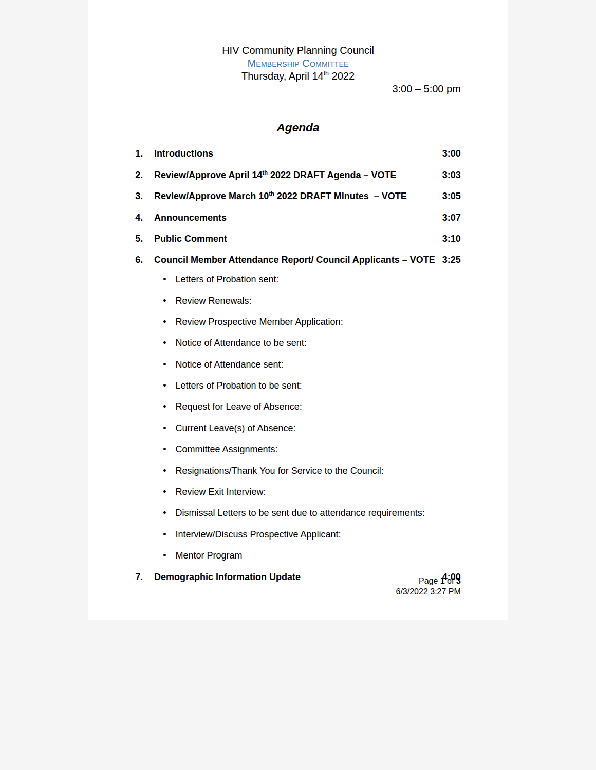HIV Community Planning Council
Membership Committee
Thursday, April 14th 2022
3:00 – 5:00 pm
Agenda
1. Introductions 3:00
2. Review/Approve April 14th 2022 DRAFT Agenda – VOTE 3:03
3. Review/Approve March 10th 2022 DRAFT Minutes – VOTE 3:05
4. Announcements 3:07
5. Public Comment 3:10
6. Council Member Attendance Report/ Council Applicants – VOTE 3:25
Letters of Probation sent:
Review Renewals:
Review Prospective Member Application:
Notice of Attendance to be sent:
Notice of Attendance sent:
Letters of Probation to be sent:
Request for Leave of Absence:
Current Leave(s) of Absence:
Committee Assignments:
Resignations/Thank You for Service to the Council:
Review Exit Interview:
Dismissal Letters to be sent due to attendance requirements:
Interview/Discuss Prospective Applicant:
Mentor Program
7. Demographic Information Update 4:00
Page 1 of 3
6/3/2022 3:27 PM